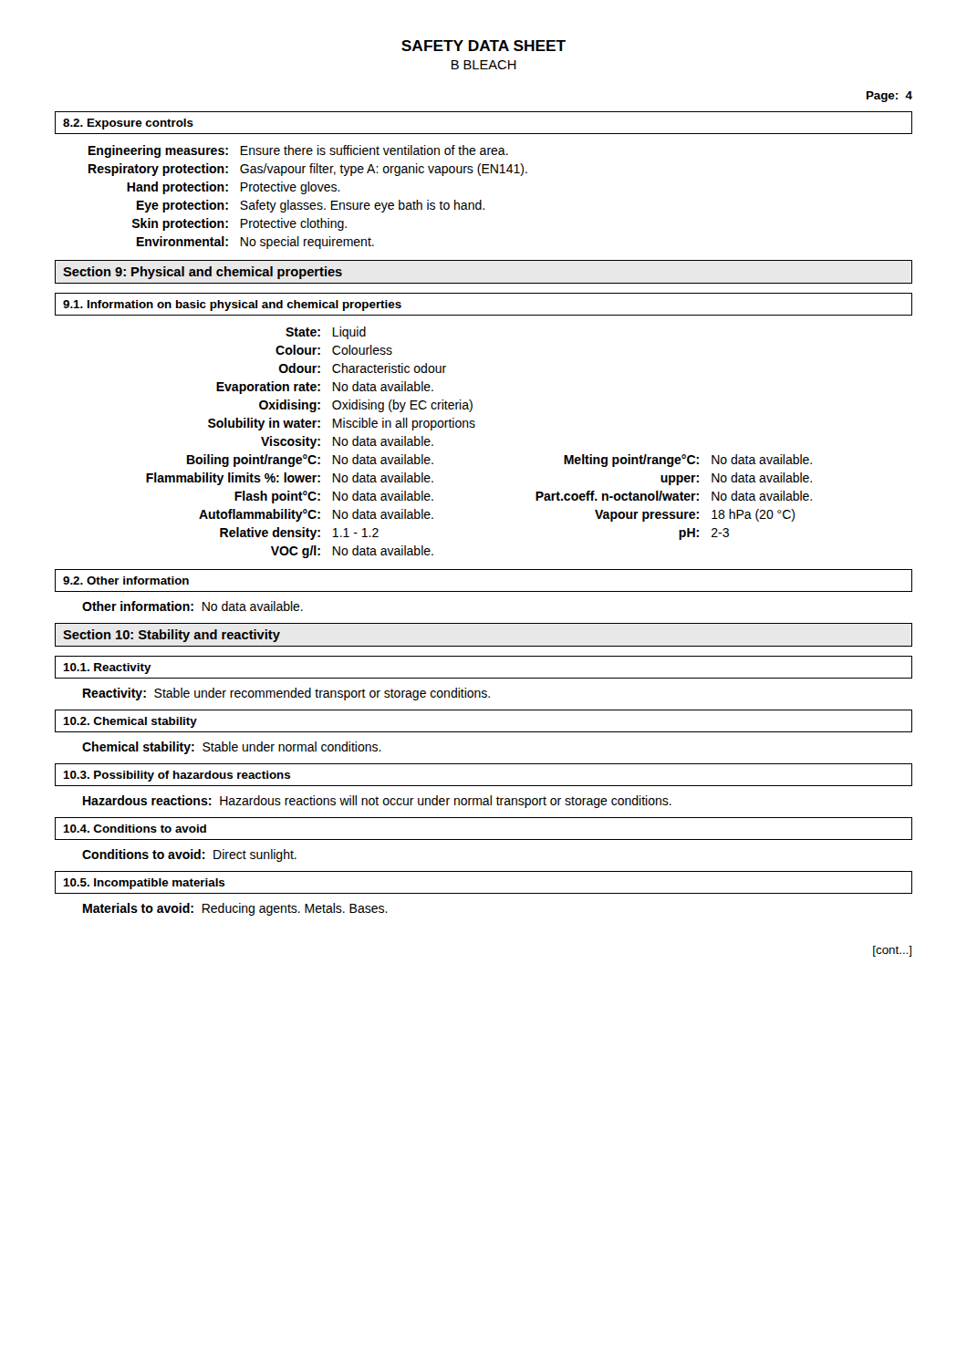SAFETY DATA SHEET
B BLEACH
Page: 4
8.2. Exposure controls
| Engineering measures: | Ensure there is sufficient ventilation of the area. |
| Respiratory protection: | Gas/vapour filter, type A: organic vapours (EN141). |
| Hand protection: | Protective gloves. |
| Eye protection: | Safety glasses. Ensure eye bath is to hand. |
| Skin protection: | Protective clothing. |
| Environmental: | No special requirement. |
Section 9: Physical and chemical properties
9.1. Information on basic physical and chemical properties
| State: | Liquid |
| Colour: | Colourless |
| Odour: | Characteristic odour |
| Evaporation rate: | No data available. |
| Oxidising: | Oxidising (by EC criteria) |
| Solubility in water: | Miscible in all proportions |
| Viscosity: | No data available. |
| Boiling point/range°C: | No data available. | Melting point/range°C: | No data available. |
| Flammability limits %: lower: | No data available. | upper: | No data available. |
| Flash point°C: | No data available. | Part.coeff. n-octanol/water: | No data available. |
| Autoflammability°C: | No data available. | Vapour pressure: | 18 hPa (20 °C) |
| Relative density: | 1.1 - 1.2 | pH: | 2-3 |
| VOC g/l: | No data available. |
9.2. Other information
Other information: No data available.
Section 10: Stability and reactivity
10.1. Reactivity
Reactivity: Stable under recommended transport or storage conditions.
10.2. Chemical stability
Chemical stability: Stable under normal conditions.
10.3. Possibility of hazardous reactions
Hazardous reactions: Hazardous reactions will not occur under normal transport or storage conditions.
10.4. Conditions to avoid
Conditions to avoid: Direct sunlight.
10.5. Incompatible materials
Materials to avoid: Reducing agents. Metals. Bases.
[cont...]